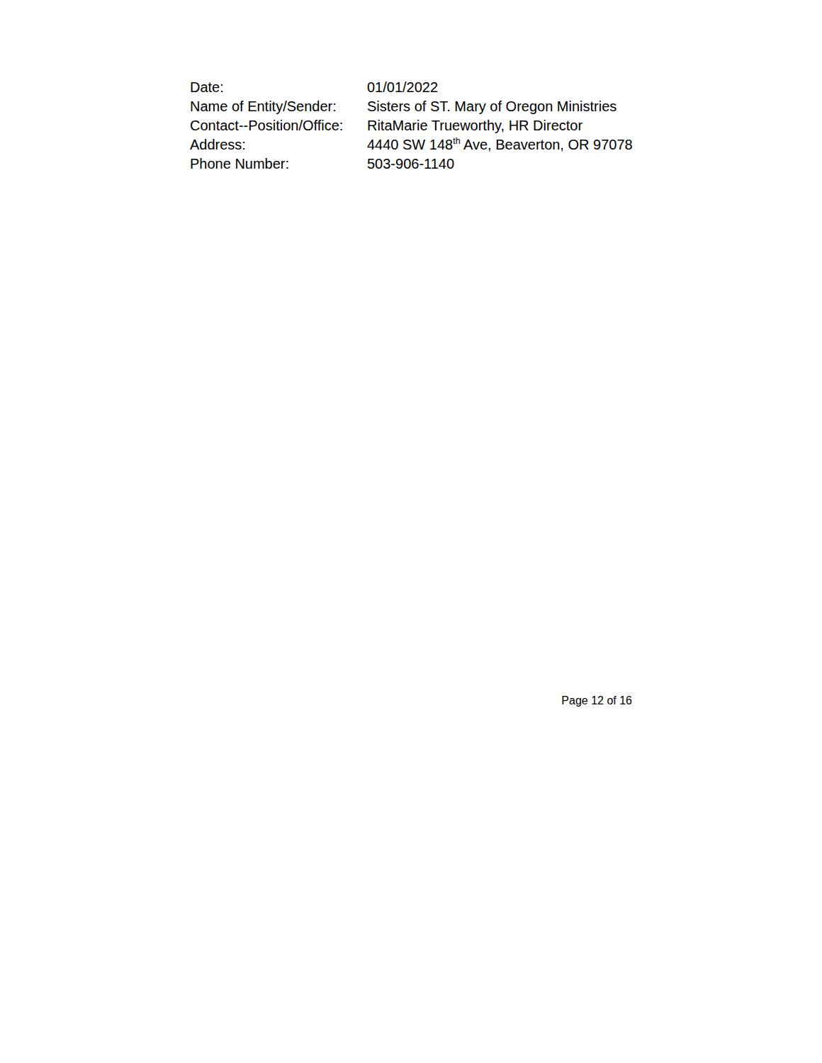| Date: | 01/01/2022 |
| Name of Entity/Sender: | Sisters of ST. Mary of Oregon Ministries |
| Contact--Position/Office: | RitaMarie Trueworthy, HR Director |
| Address: | 4440 SW 148 th Ave, Beaverton, OR 97078 |
| Phone Number: | 503-906-1140 |
Page 12 of 16